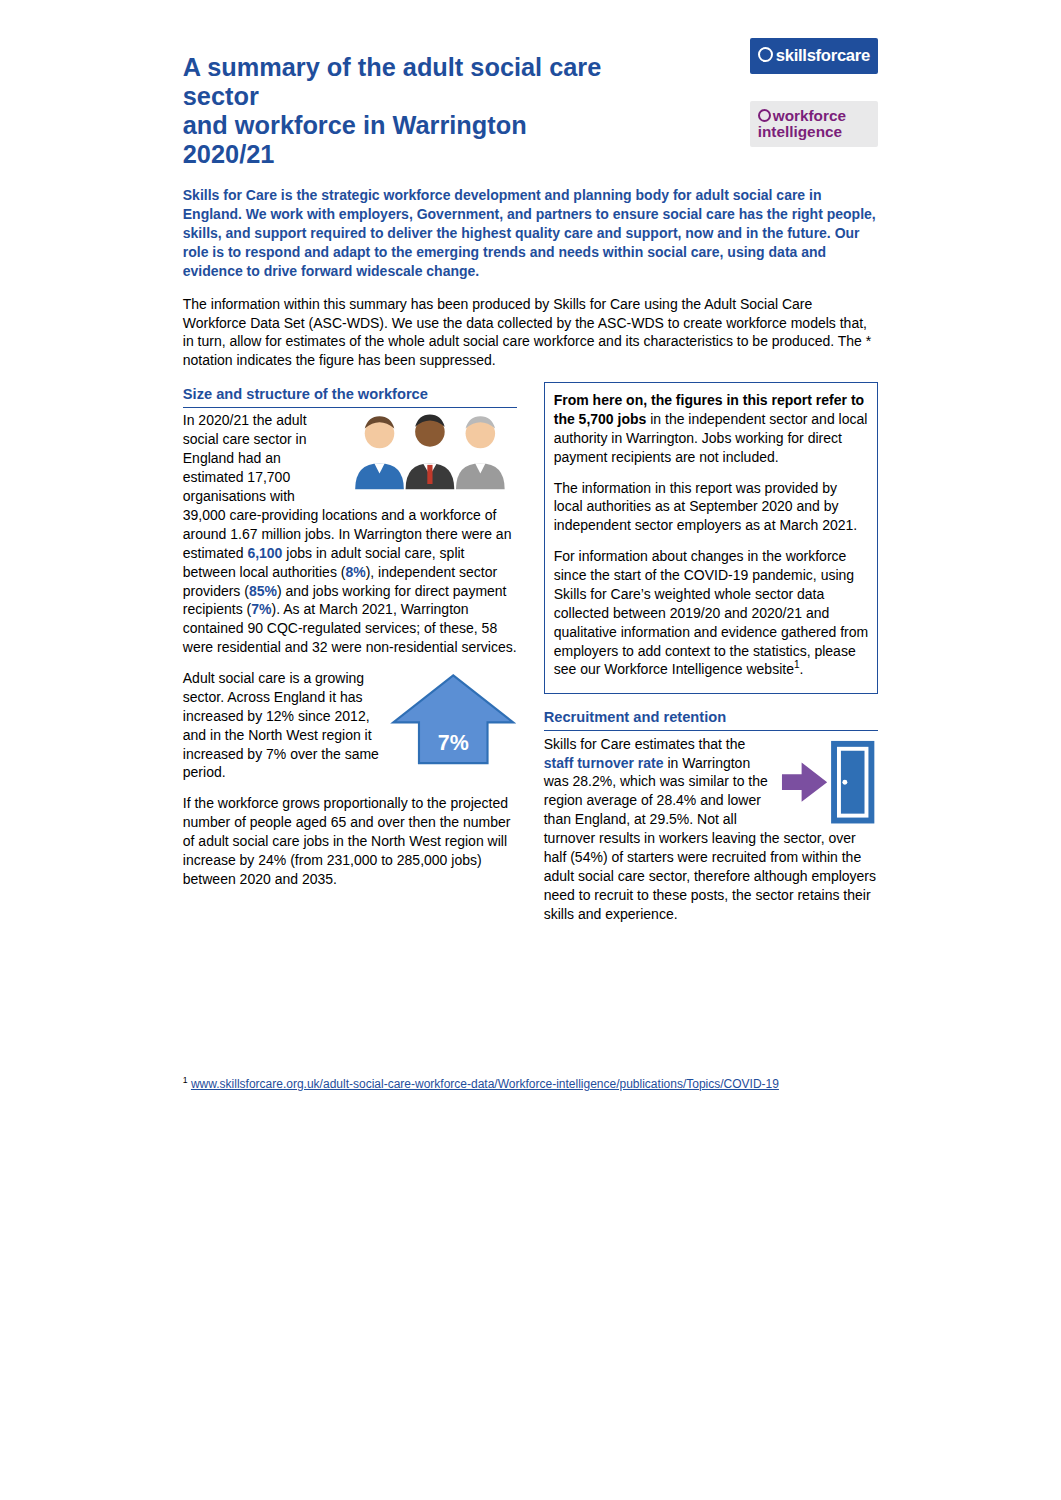skillsforcare
workforce intelligence
A summary of the adult social care sector
and workforce in Warrington
2020/21
Skills for Care is the strategic workforce development and planning body for adult social care in England. We work with employers, Government, and partners to ensure social care has the right people, skills, and support required to deliver the highest quality care and support, now and in the future. Our role is to respond and adapt to the emerging trends and needs within social care, using data and evidence to drive forward widescale change.
The information within this summary has been produced by Skills for Care using the Adult Social Care Workforce Data Set (ASC-WDS). We use the data collected by the ASC-WDS to create workforce models that, in turn, allow for estimates of the whole adult social care workforce and its characteristics to be produced. The * notation indicates the figure has been suppressed.
Size and structure of the workforce
In 2020/21 the adult social care sector in England had an estimated 17,700 organisations with 39,000 care-providing locations and a workforce of around 1.67 million jobs. In Warrington there were an estimated 6,100 jobs in adult social care, split between local authorities (8%), independent sector providers (85%) and jobs working for direct payment recipients (7%). As at March 2021, Warrington contained 90 CQC-regulated services; of these, 58 were residential and 32 were non-residential services.
7%
Adult social care is a growing sector. Across England it has increased by 12% since 2012, and in the North West region it increased by 7% over the same period.
If the workforce grows proportionally to the projected number of people aged 65 and over then the number of adult social care jobs in the North West region will increase by 24% (from 231,000 to 285,000 jobs) between 2020 and 2035.
From here on, the figures in this report refer to the 5,700 jobs in the independent sector and local authority in Warrington. Jobs working for direct payment recipients are not included.
The information in this report was provided by local authorities as at September 2020 and by independent sector employers as at March 2021.
For information about changes in the workforce since the start of the COVID-19 pandemic, using Skills for Care’s weighted whole sector data collected between 2019/20 and 2020/21 and qualitative information and evidence gathered from employers to add context to the statistics, please see our Workforce Intelligence website1.
Recruitment and retention
Skills for Care estimates that the staff turnover rate in Warrington was 28.2%, which was similar to the region average of 28.4% and lower than England, at 29.5%. Not all turnover results in workers leaving the sector, over half (54%) of starters were recruited from within the adult social care sector, therefore although employers need to recruit to these posts, the sector retains their skills and experience.
1 www.skillsforcare.org.uk/adult-social-care-workforce-data/Workforce-intelligence/publications/Topics/COVID-19